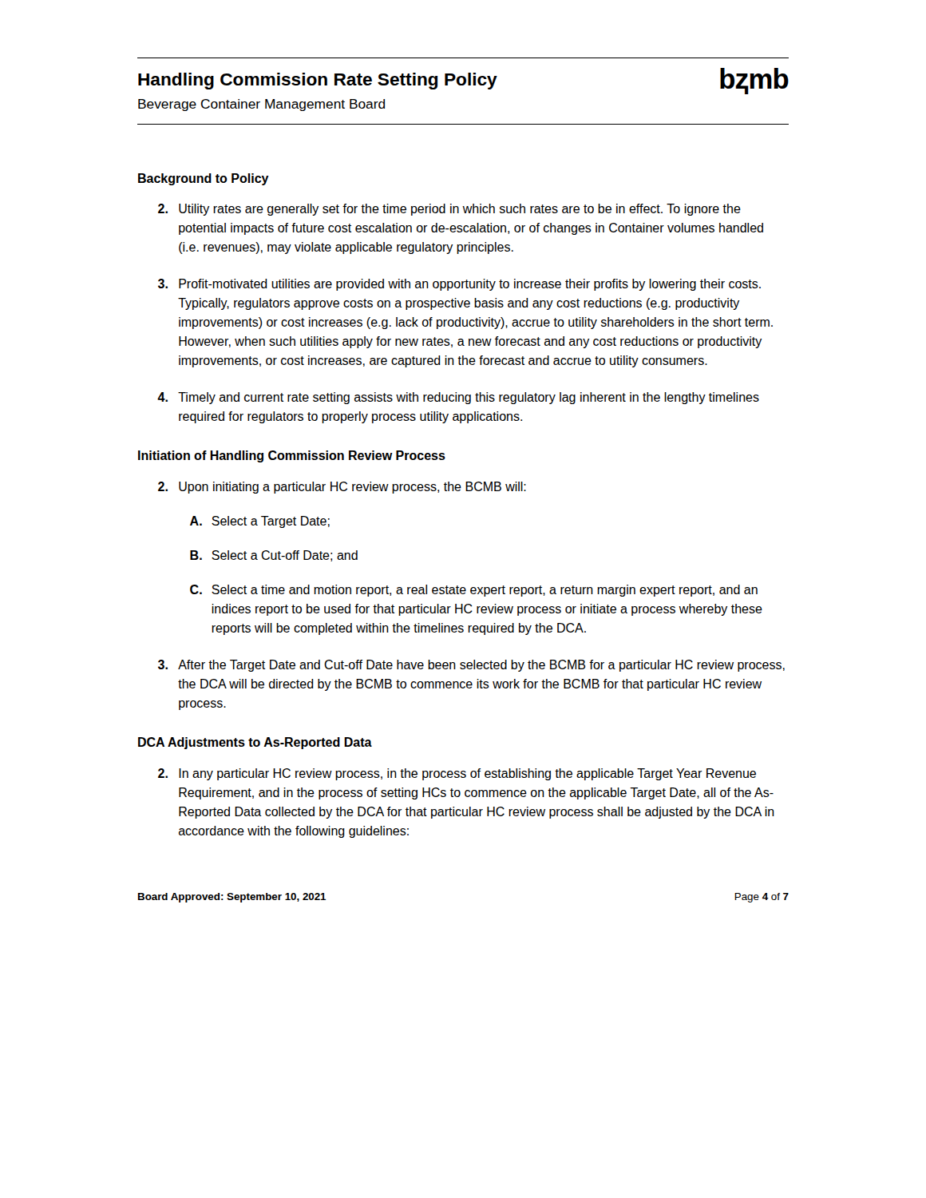Handling Commission Rate Setting Policy
Beverage Container Management Board
bⱬmb
Background to Policy
Utility rates are generally set for the time period in which such rates are to be in effect. To ignore the potential impacts of future cost escalation or de-escalation, or of changes in Container volumes handled (i.e. revenues), may violate applicable regulatory principles.
Profit-motivated utilities are provided with an opportunity to increase their profits by lowering their costs. Typically, regulators approve costs on a prospective basis and any cost reductions (e.g. productivity improvements) or cost increases (e.g. lack of productivity), accrue to utility shareholders in the short term. However, when such utilities apply for new rates, a new forecast and any cost reductions or productivity improvements, or cost increases, are captured in the forecast and accrue to utility consumers.
Timely and current rate setting assists with reducing this regulatory lag inherent in the lengthy timelines required for regulators to properly process utility applications.
Initiation of Handling Commission Review Process
Upon initiating a particular HC review process, the BCMB will:
Select a Target Date;
Select a Cut-off Date; and
Select a time and motion report, a real estate expert report, a return margin expert report, and an indices report to be used for that particular HC review process or initiate a process whereby these reports will be completed within the timelines required by the DCA.
After the Target Date and Cut-off Date have been selected by the BCMB for a particular HC review process, the DCA will be directed by the BCMB to commence its work for the BCMB for that particular HC review process.
DCA Adjustments to As-Reported Data
In any particular HC review process, in the process of establishing the applicable Target Year Revenue Requirement, and in the process of setting HCs to commence on the applicable Target Date, all of the As-Reported Data collected by the DCA for that particular HC review process shall be adjusted by the DCA in accordance with the following guidelines:
Board Approved: September 10, 2021
Page 4 of 7